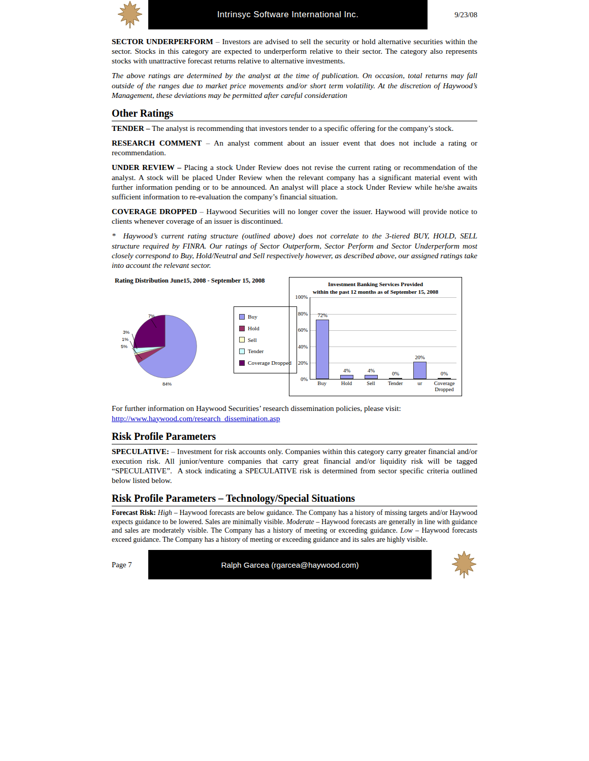Intrinsyc Software International Inc.
9/23/08
SECTOR UNDERPERFORM – Investors are advised to sell the security or hold alternative securities within the sector. Stocks in this category are expected to underperform relative to their sector. The category also represents stocks with unattractive forecast returns relative to alternative investments.
The above ratings are determined by the analyst at the time of publication. On occasion, total returns may fall outside of the ranges due to market price movements and/or short term volatility. At the discretion of Haywood’s Management, these deviations may be permitted after careful consideration
Other Ratings
TENDER – The analyst is recommending that investors tender to a specific offering for the company’s stock.
RESEARCH COMMENT – An analyst comment about an issuer event that does not include a rating or recommendation.
UNDER REVIEW – Placing a stock Under Review does not revise the current rating or recommendation of the analyst. A stock will be placed Under Review when the relevant company has a significant material event with further information pending or to be announced. An analyst will place a stock Under Review while he/she awaits sufficient information to re-evaluation the company’s financial situation.
COVERAGE DROPPED – Haywood Securities will no longer cover the issuer. Haywood will provide notice to clients whenever coverage of an issuer is discontinued.
* Haywood’s current rating structure (outlined above) does not correlate to the 3-tiered BUY, HOLD, SELL structure required by FINRA. Our ratings of Sector Outperform, Sector Perform and Sector Underperform most closely correspond to Buy, Hold/Neutral and Sell respectively however, as described above, our assigned ratings take into account the relevant sector.
Rating Distribution June15, 2008 - September 15, 2008
5% 1% 3% 7% 84%
Buy
Hold
Sell
Tender
Coverage Dropped
Investment Banking Services Provided
within the past 12 months as of September 15, 2008
100%
80%
60%
40%
20%
0%
72%
4%
4%
0%
20%
0%
Buy
Hold
Sell
Tender
ur
Coverage
Dropped
For further information on Haywood Securities’ research dissemination policies, please visit:
http://www.haywood.com/research_dissemination.asp
Risk Profile Parameters
SPECULATIVE: – Investment for risk accounts only. Companies within this category carry greater financial and/or execution risk. All junior/venture companies that carry great financial and/or liquidity risk will be tagged “SPECULATIVE”. A stock indicating a SPECULATIVE risk is determined from sector specific criteria outlined below listed below.
Risk Profile Parameters – Technology/Special Situations
Forecast Risk: High – Haywood forecasts are below guidance. The Company has a history of missing targets and/or Haywood expects guidance to be lowered. Sales are minimally visible. Moderate – Haywood forecasts are generally in line with guidance and sales are moderately visible. The Company has a history of meeting or exceeding guidance. Low – Haywood forecasts exceed guidance. The Company has a history of meeting or exceeding guidance and its sales are highly visible.
Page 7
Ralph Garcea (rgarcea@haywood.com)